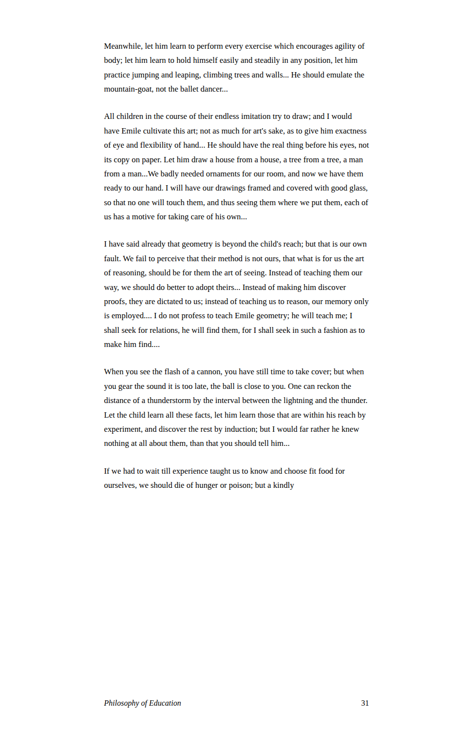Meanwhile, let him learn to perform every exercise which encourages agility of body; let him learn to hold himself easily and steadily in any position, let him practice jumping and leaping, climbing trees and walls... He should emulate the mountain-goat, not the ballet dancer...
All children in the course of their endless imitation try to draw; and I would have Emile cultivate this art; not as much for art's sake, as to give him exactness of eye and flexibility of hand... He should have the real thing before his eyes, not its copy on paper. Let him draw a house from a house, a tree from a tree, a man from a man...We badly needed ornaments for our room, and now we have them ready to our hand. I will have our drawings framed and covered with good glass, so that no one will touch them, and thus seeing them where we put them, each of us has a motive for taking care of his own...
I have said already that geometry is beyond the child's reach; but that is our own fault. We fail to perceive that their method is not ours, that what is for us the art of reasoning, should be for them the art of seeing. Instead of teaching them our way, we should do better to adopt theirs... Instead of making him discover proofs, they are dictated to us; instead of teaching us to reason, our memory only is employed.... I do not profess to teach Emile geometry; he will teach me; I shall seek for relations, he will find them, for I shall seek in such a fashion as to make him find....
When you see the flash of a cannon, you have still time to take cover; but when you gear the sound it is too late, the ball is close to you. One can reckon the distance of a thunderstorm by the interval between the lightning and the thunder. Let the child learn all these facts, let him learn those that are within his reach by experiment, and discover the rest by induction; but I would far rather he knew nothing at all about them, than that you should tell him...
If we had to wait till experience taught us to know and choose fit food for ourselves, we should die of hunger or poison; but a kindly
Philosophy of Education 31